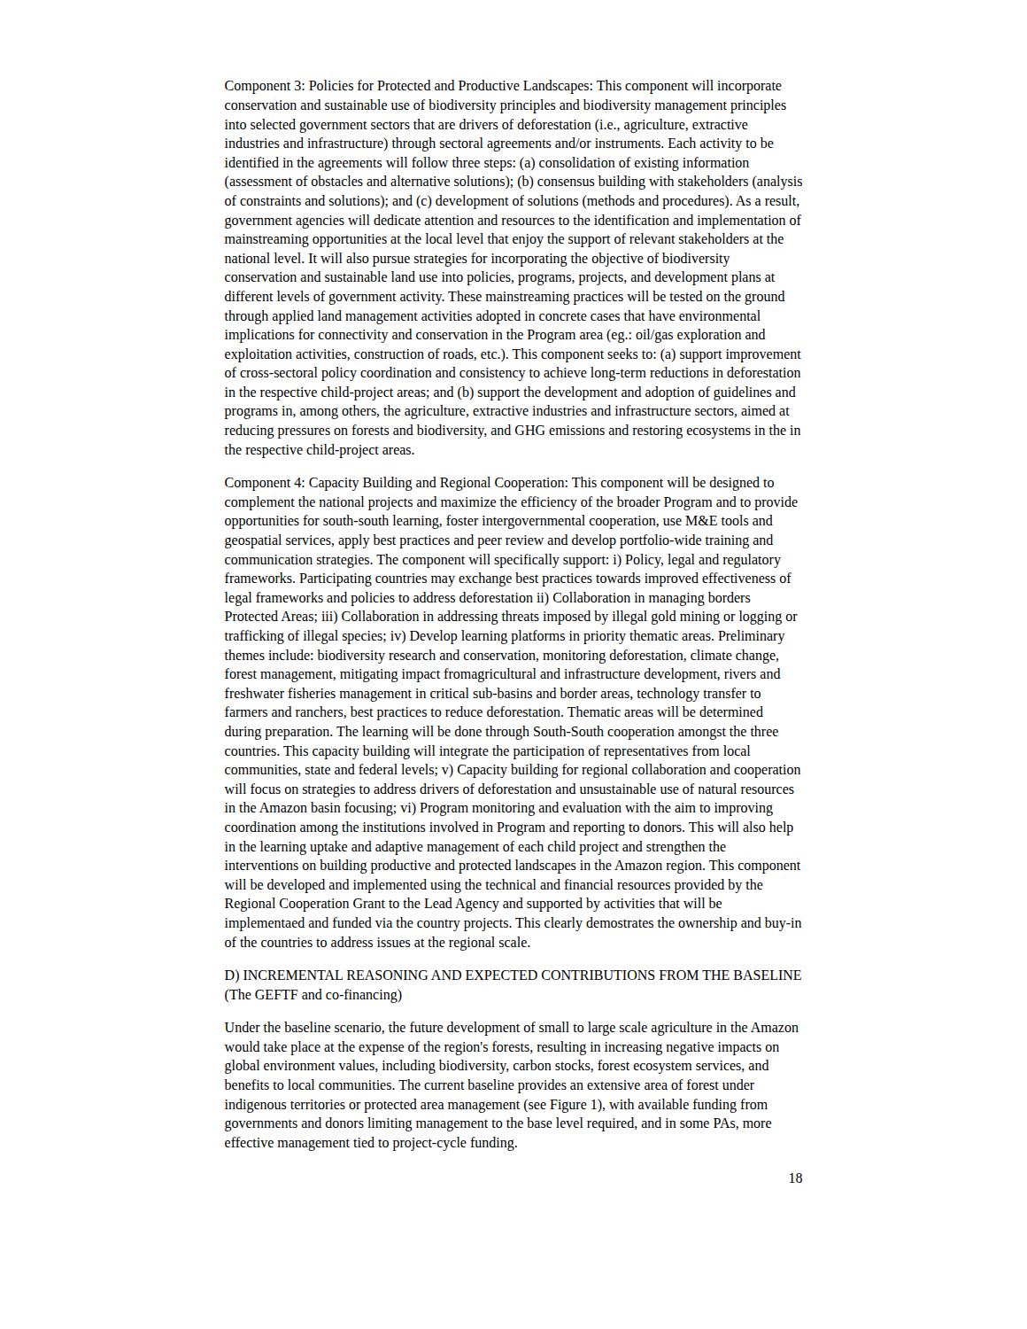Component 3: Policies for Protected and Productive Landscapes: This component will incorporate conservation and sustainable use of biodiversity principles and biodiversity management principles into selected government sectors that are drivers of deforestation (i.e., agriculture, extractive industries and infrastructure) through sectoral agreements and/or instruments. Each activity to be identified in the agreements will follow three steps: (a) consolidation of existing information (assessment of obstacles and alternative solutions); (b) consensus building with stakeholders (analysis of constraints and solutions); and (c) development of solutions (methods and procedures). As a result, government agencies will dedicate attention and resources to the identification and implementation of mainstreaming opportunities at the local level that enjoy the support of relevant stakeholders at the national level. It will also pursue strategies for incorporating the objective of biodiversity conservation and sustainable land use into policies, programs, projects, and development plans at different levels of government activity. These mainstreaming practices will be tested on the ground through applied land management activities adopted in concrete cases that have environmental implications for connectivity and conservation in the Program area (eg.: oil/gas exploration and exploitation activities, construction of roads, etc.). This component seeks to: (a) support improvement of cross-sectoral policy coordination and consistency to achieve long-term reductions in deforestation in the respective child-project areas; and (b) support the development and adoption of guidelines and programs in, among others, the agriculture, extractive industries and infrastructure sectors, aimed at reducing pressures on forests and biodiversity, and GHG emissions and restoring ecosystems in the in the respective child-project areas.
Component 4: Capacity Building and Regional Cooperation: This component will be designed to complement the national projects and maximize the efficiency of the broader Program and to provide opportunities for south-south learning, foster intergovernmental cooperation, use M&E tools and geospatial services, apply best practices and peer review and develop portfolio-wide training and communication strategies. The component will specifically support: i) Policy, legal and regulatory frameworks. Participating countries may exchange best practices towards improved effectiveness of legal frameworks and policies to address deforestation ii) Collaboration in managing borders Protected Areas; iii) Collaboration in addressing threats imposed by illegal gold mining or logging or trafficking of illegal species; iv) Develop learning platforms in priority thematic areas. Preliminary themes include: biodiversity research and conservation, monitoring deforestation, climate change, forest management, mitigating impact fromagricultural and infrastructure development, rivers and freshwater fisheries management in critical sub-basins and border areas, technology transfer to farmers and ranchers, best practices to reduce deforestation. Thematic areas will be determined during preparation. The learning will be done through South-South cooperation amongst the three countries. This capacity building will integrate the participation of representatives from local communities, state and federal levels; v) Capacity building for regional collaboration and cooperation will focus on strategies to address drivers of deforestation and unsustainable use of natural resources in the Amazon basin focusing; vi) Program monitoring and evaluation with the aim to improving coordination among the institutions involved in Program and reporting to donors. This will also help in the learning uptake and adaptive management of each child project and strengthen the interventions on building productive and protected landscapes in the Amazon region. This component will be developed and implemented using the technical and financial resources provided by the Regional Cooperation Grant to the Lead Agency and supported by activities that will be implementaed and funded via the country projects. This clearly demostrates the ownership and buy-in of the countries to address issues at the regional scale.
D) INCREMENTAL REASONING AND EXPECTED CONTRIBUTIONS FROM THE BASELINE (The GEFTF and co-financing)
Under the baseline scenario, the future development of small to large scale agriculture in the Amazon would take place at the expense of the region's forests, resulting in increasing negative impacts on global environment values, including biodiversity, carbon stocks, forest ecosystem services, and benefits to local communities. The current baseline provides an extensive area of forest under indigenous territories or protected area management (see Figure 1), with available funding from governments and donors limiting management to the base level required, and in some PAs, more effective management tied to project-cycle funding.
18